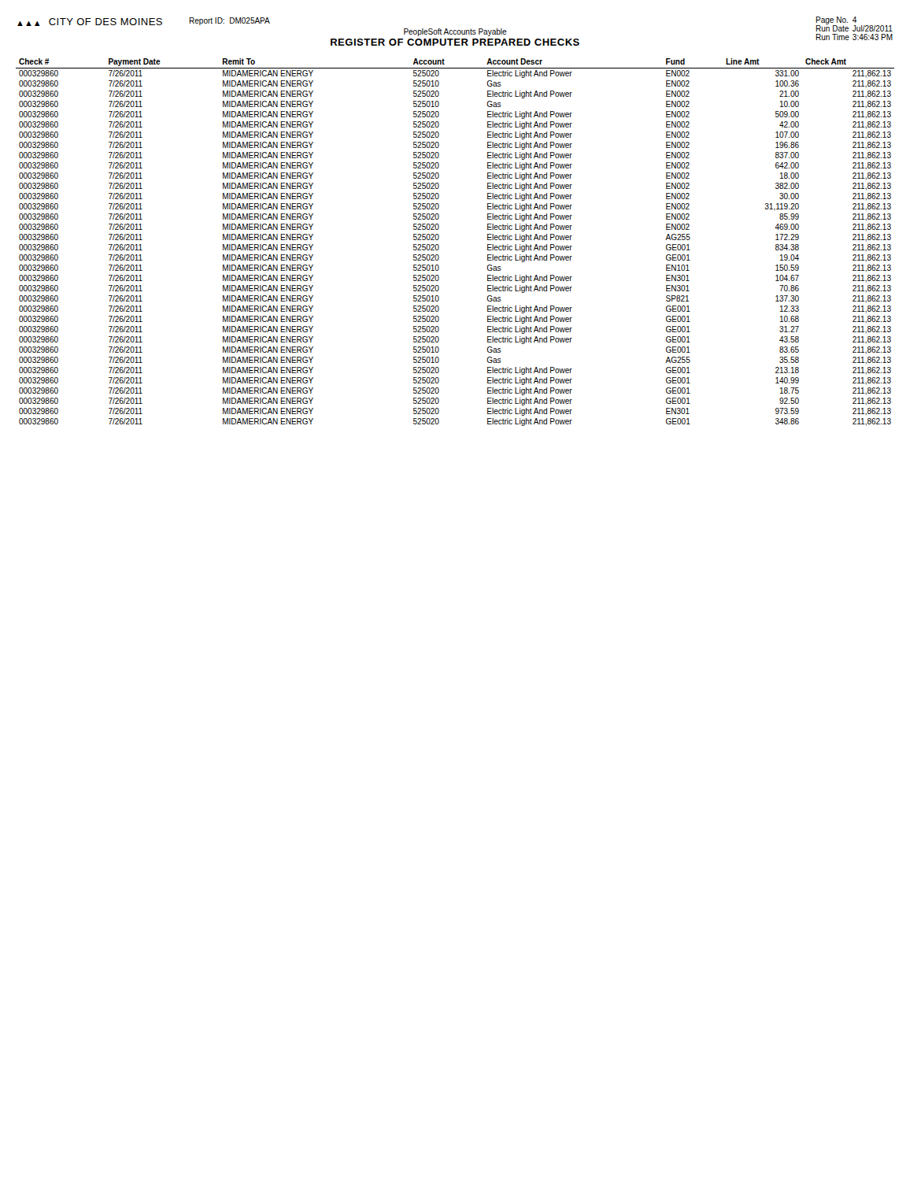| Page No. | 4 |
| Run Date | Jul/28/2011 |
| Run Time | 3:46:43 PM |
▲▲▲ CITY OF DES MOINES
Report ID: DM025APA
PeopleSoft Accounts Payable
REGISTER OF COMPUTER PREPARED CHECKS
| Check # | Payment Date | Remit To | Account | Account Descr | Fund | Line Amt | Check Amt |
| --- | --- | --- | --- | --- | --- | --- | --- |
| 000329860 | 7/26/2011 | MIDAMERICAN ENERGY | 525020 | Electric Light And Power | EN002 | 331.00 | 211,862.13 |
| 000329860 | 7/26/2011 | MIDAMERICAN ENERGY | 525010 | Gas | EN002 | 100.36 | 211,862.13 |
| 000329860 | 7/26/2011 | MIDAMERICAN ENERGY | 525020 | Electric Light And Power | EN002 | 21.00 | 211,862.13 |
| 000329860 | 7/26/2011 | MIDAMERICAN ENERGY | 525010 | Gas | EN002 | 10.00 | 211,862.13 |
| 000329860 | 7/26/2011 | MIDAMERICAN ENERGY | 525020 | Electric Light And Power | EN002 | 509.00 | 211,862.13 |
| 000329860 | 7/26/2011 | MIDAMERICAN ENERGY | 525020 | Electric Light And Power | EN002 | 42.00 | 211,862.13 |
| 000329860 | 7/26/2011 | MIDAMERICAN ENERGY | 525020 | Electric Light And Power | EN002 | 107.00 | 211,862.13 |
| 000329860 | 7/26/2011 | MIDAMERICAN ENERGY | 525020 | Electric Light And Power | EN002 | 196.86 | 211,862.13 |
| 000329860 | 7/26/2011 | MIDAMERICAN ENERGY | 525020 | Electric Light And Power | EN002 | 837.00 | 211,862.13 |
| 000329860 | 7/26/2011 | MIDAMERICAN ENERGY | 525020 | Electric Light And Power | EN002 | 642.00 | 211,862.13 |
| 000329860 | 7/26/2011 | MIDAMERICAN ENERGY | 525020 | Electric Light And Power | EN002 | 18.00 | 211,862.13 |
| 000329860 | 7/26/2011 | MIDAMERICAN ENERGY | 525020 | Electric Light And Power | EN002 | 382.00 | 211,862.13 |
| 000329860 | 7/26/2011 | MIDAMERICAN ENERGY | 525020 | Electric Light And Power | EN002 | 30.00 | 211,862.13 |
| 000329860 | 7/26/2011 | MIDAMERICAN ENERGY | 525020 | Electric Light And Power | EN002 | 31,119.20 | 211,862.13 |
| 000329860 | 7/26/2011 | MIDAMERICAN ENERGY | 525020 | Electric Light And Power | EN002 | 85.99 | 211,862.13 |
| 000329860 | 7/26/2011 | MIDAMERICAN ENERGY | 525020 | Electric Light And Power | EN002 | 469.00 | 211,862.13 |
| 000329860 | 7/26/2011 | MIDAMERICAN ENERGY | 525020 | Electric Light And Power | AG255 | 172.29 | 211,862.13 |
| 000329860 | 7/26/2011 | MIDAMERICAN ENERGY | 525020 | Electric Light And Power | GE001 | 834.38 | 211,862.13 |
| 000329860 | 7/26/2011 | MIDAMERICAN ENERGY | 525020 | Electric Light And Power | GE001 | 19.04 | 211,862.13 |
| 000329860 | 7/26/2011 | MIDAMERICAN ENERGY | 525010 | Gas | EN101 | 150.59 | 211,862.13 |
| 000329860 | 7/26/2011 | MIDAMERICAN ENERGY | 525020 | Electric Light And Power | EN301 | 104.67 | 211,862.13 |
| 000329860 | 7/26/2011 | MIDAMERICAN ENERGY | 525020 | Electric Light And Power | EN301 | 70.86 | 211,862.13 |
| 000329860 | 7/26/2011 | MIDAMERICAN ENERGY | 525010 | Gas | SP821 | 137.30 | 211,862.13 |
| 000329860 | 7/26/2011 | MIDAMERICAN ENERGY | 525020 | Electric Light And Power | GE001 | 12.33 | 211,862.13 |
| 000329860 | 7/26/2011 | MIDAMERICAN ENERGY | 525020 | Electric Light And Power | GE001 | 10.68 | 211,862.13 |
| 000329860 | 7/26/2011 | MIDAMERICAN ENERGY | 525020 | Electric Light And Power | GE001 | 31.27 | 211,862.13 |
| 000329860 | 7/26/2011 | MIDAMERICAN ENERGY | 525020 | Electric Light And Power | GE001 | 43.58 | 211,862.13 |
| 000329860 | 7/26/2011 | MIDAMERICAN ENERGY | 525010 | Gas | GE001 | 83.65 | 211,862.13 |
| 000329860 | 7/26/2011 | MIDAMERICAN ENERGY | 525010 | Gas | AG255 | 35.58 | 211,862.13 |
| 000329860 | 7/26/2011 | MIDAMERICAN ENERGY | 525020 | Electric Light And Power | GE001 | 213.18 | 211,862.13 |
| 000329860 | 7/26/2011 | MIDAMERICAN ENERGY | 525020 | Electric Light And Power | GE001 | 140.99 | 211,862.13 |
| 000329860 | 7/26/2011 | MIDAMERICAN ENERGY | 525020 | Electric Light And Power | GE001 | 18.75 | 211,862.13 |
| 000329860 | 7/26/2011 | MIDAMERICAN ENERGY | 525020 | Electric Light And Power | GE001 | 92.50 | 211,862.13 |
| 000329860 | 7/26/2011 | MIDAMERICAN ENERGY | 525020 | Electric Light And Power | EN301 | 973.59 | 211,862.13 |
| 000329860 | 7/26/2011 | MIDAMERICAN ENERGY | 525020 | Electric Light And Power | GE001 | 348.86 | 211,862.13 |